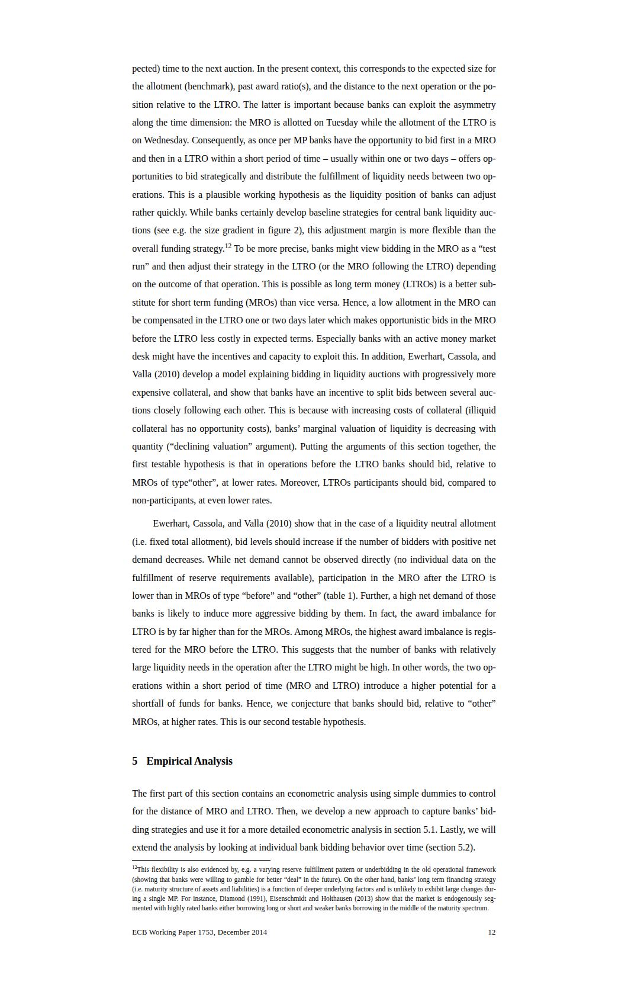pected) time to the next auction. In the present context, this corresponds to the expected size for the allotment (benchmark), past award ratio(s), and the distance to the next operation or the position relative to the LTRO. The latter is important because banks can exploit the asymmetry along the time dimension: the MRO is allotted on Tuesday while the allotment of the LTRO is on Wednesday. Consequently, as once per MP banks have the opportunity to bid first in a MRO and then in a LTRO within a short period of time – usually within one or two days – offers opportunities to bid strategically and distribute the fulfillment of liquidity needs between two operations. This is a plausible working hypothesis as the liquidity position of banks can adjust rather quickly. While banks certainly develop baseline strategies for central bank liquidity auctions (see e.g. the size gradient in figure 2), this adjustment margin is more flexible than the overall funding strategy.12 To be more precise, banks might view bidding in the MRO as a “test run” and then adjust their strategy in the LTRO (or the MRO following the LTRO) depending on the outcome of that operation. This is possible as long term money (LTROs) is a better substitute for short term funding (MROs) than vice versa. Hence, a low allotment in the MRO can be compensated in the LTRO one or two days later which makes opportunistic bids in the MRO before the LTRO less costly in expected terms. Especially banks with an active money market desk might have the incentives and capacity to exploit this. In addition, Ewerhart, Cassola, and Valla (2010) develop a model explaining bidding in liquidity auctions with progressively more expensive collateral, and show that banks have an incentive to split bids between several auctions closely following each other. This is because with increasing costs of collateral (illiquid collateral has no opportunity costs), banks’ marginal valuation of liquidity is decreasing with quantity (“declining valuation” argument). Putting the arguments of this section together, the first testable hypothesis is that in operations before the LTRO banks should bid, relative to MROs of type“other”, at lower rates. Moreover, LTROs participants should bid, compared to non-participants, at even lower rates.
Ewerhart, Cassola, and Valla (2010) show that in the case of a liquidity neutral allotment (i.e. fixed total allotment), bid levels should increase if the number of bidders with positive net demand decreases. While net demand cannot be observed directly (no individual data on the fulfillment of reserve requirements available), participation in the MRO after the LTRO is lower than in MROs of type “before” and “other” (table 1). Further, a high net demand of those banks is likely to induce more aggressive bidding by them. In fact, the award imbalance for LTRO is by far higher than for the MROs. Among MROs, the highest award imbalance is registered for the MRO before the LTRO. This suggests that the number of banks with relatively large liquidity needs in the operation after the LTRO might be high. In other words, the two operations within a short period of time (MRO and LTRO) introduce a higher potential for a shortfall of funds for banks. Hence, we conjecture that banks should bid, relative to “other” MROs, at higher rates. This is our second testable hypothesis.
5 Empirical Analysis
The first part of this section contains an econometric analysis using simple dummies to control for the distance of MRO and LTRO. Then, we develop a new approach to capture banks’ bidding strategies and use it for a more detailed econometric analysis in section 5.1. Lastly, we will extend the analysis by looking at individual bank bidding behavior over time (section 5.2).
12This flexibility is also evidenced by, e.g. a varying reserve fulfillment pattern or underbidding in the old operational framework (showing that banks were willing to gamble for better “deal” in the future). On the other hand, banks’ long term financing strategy (i.e. maturity structure of assets and liabilities) is a function of deeper underlying factors and is unlikely to exhibit large changes during a single MP. For instance, Diamond (1991), Eisenschmidt and Holthausen (2013) show that the market is endogenously segmented with highly rated banks either borrowing long or short and weaker banks borrowing in the middle of the maturity spectrum.
ECB Working Paper 1753, December 2014 12